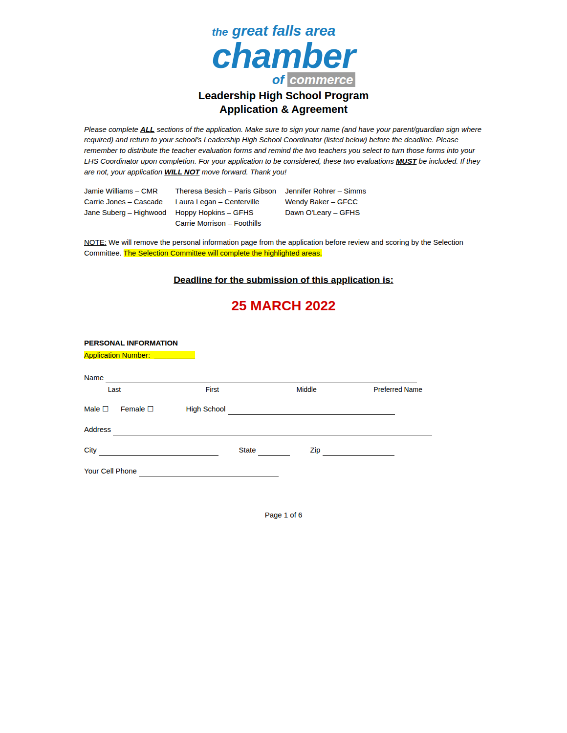the great falls area
chamber
of commerce
Leadership High School Program
Application & Agreement
Please complete ALL sections of the application. Make sure to sign your name (and have your parent/guardian sign where required) and return to your school's Leadership High School Coordinator (listed below) before the deadline. Please remember to distribute the teacher evaluation forms and remind the two teachers you select to turn those forms into your LHS Coordinator upon completion. For your application to be considered, these two evaluations MUST be included. If they are not, your application WILL NOT move forward. Thank you!
| Jamie Williams – CMR | Theresa Besich – Paris Gibson | Jennifer Rohrer – Simms |
| Carrie Jones – Cascade | Laura Legan – Centerville | Wendy Baker – GFCC |
| Jane Suberg – Highwood | Hoppy Hopkins – GFHS | Dawn O'Leary – GFHS |
| | Carrie Morrison – Foothills | |
NOTE: We will remove the personal information page from the application before review and scoring by the Selection Committee. The Selection Committee will complete the highlighted areas.
Deadline for the submission of this application is:
25 MARCH 2022
PERSONAL INFORMATION
Application Number: __________
Name
Last First Middle Preferred Name
Male ☐ Female ☐ High School
Address
City State Zip
Your Cell Phone
Page 1 of 6